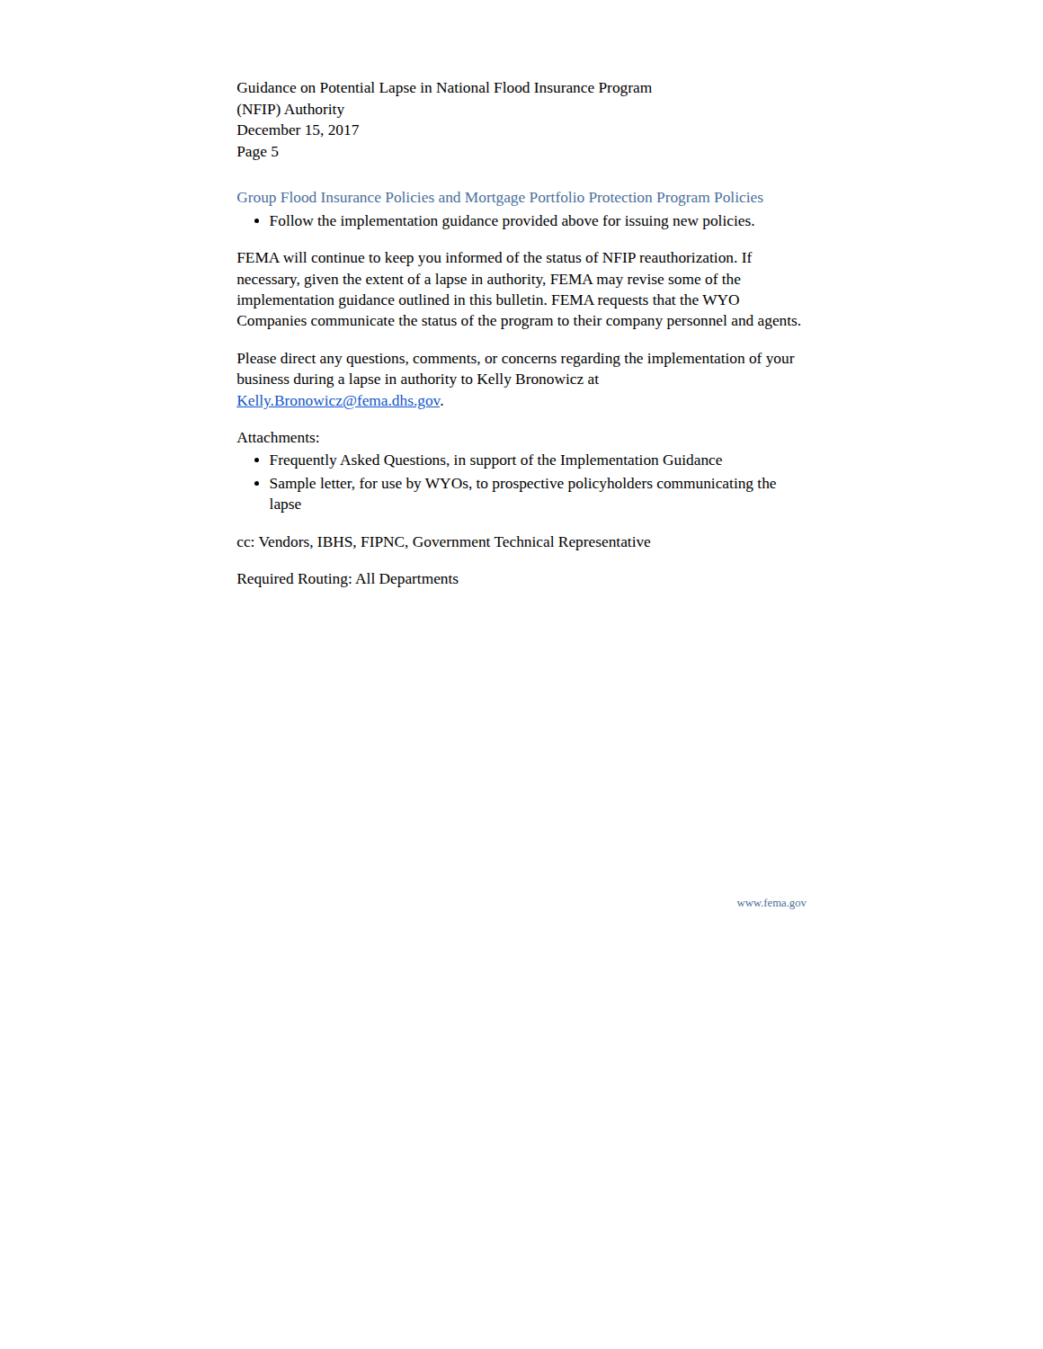Guidance on Potential Lapse in National Flood Insurance Program
(NFIP) Authority
December 15, 2017
Page 5
Group Flood Insurance Policies and Mortgage Portfolio Protection Program Policies
Follow the implementation guidance provided above for issuing new policies.
FEMA will continue to keep you informed of the status of NFIP reauthorization. If necessary, given the extent of a lapse in authority, FEMA may revise some of the implementation guidance outlined in this bulletin. FEMA requests that the WYO Companies communicate the status of the program to their company personnel and agents.
Please direct any questions, comments, or concerns regarding the implementation of your business during a lapse in authority to Kelly Bronowicz at Kelly.Bronowicz@fema.dhs.gov.
Attachments:
Frequently Asked Questions, in support of the Implementation Guidance
Sample letter, for use by WYOs, to prospective policyholders communicating the lapse
cc: Vendors, IBHS, FIPNC, Government Technical Representative
Required Routing: All Departments
www.fema.gov